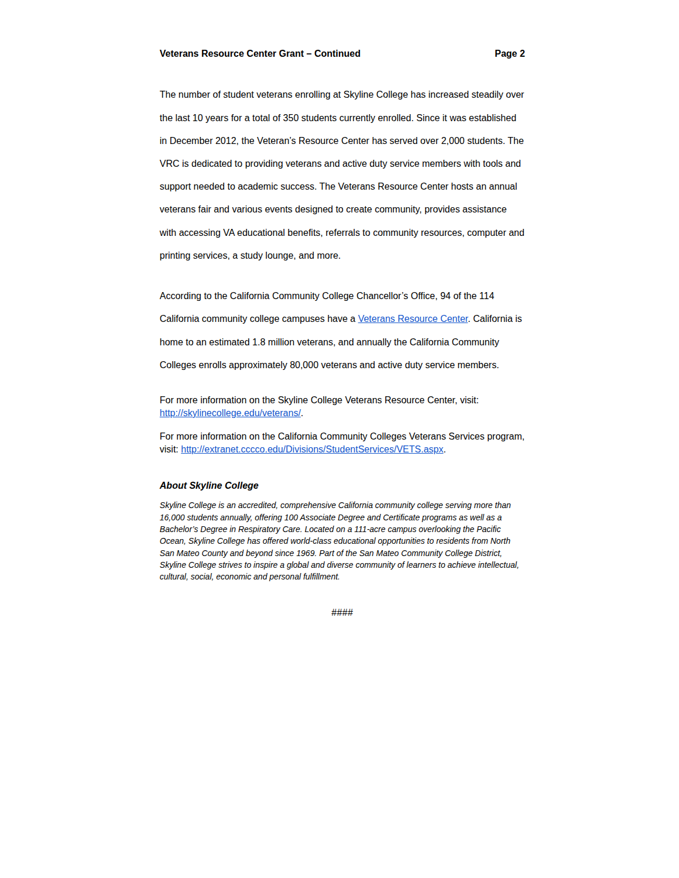Veterans Resource Center Grant – Continued Page 2
The number of student veterans enrolling at Skyline College has increased steadily over the last 10 years for a total of 350 students currently enrolled. Since it was established in December 2012, the Veteran’s Resource Center has served over 2,000 students. The VRC is dedicated to providing veterans and active duty service members with tools and support needed to academic success. The Veterans Resource Center hosts an annual veterans fair and various events designed to create community, provides assistance with accessing VA educational benefits, referrals to community resources, computer and printing services, a study lounge, and more.
According to the California Community College Chancellor’s Office, 94 of the 114 California community college campuses have a Veterans Resource Center. California is home to an estimated 1.8 million veterans, and annually the California Community Colleges enrolls approximately 80,000 veterans and active duty service members.
For more information on the Skyline College Veterans Resource Center, visit:
http://skylinecollege.edu/veterans/.
For more information on the California Community Colleges Veterans Services program, visit: http://extranet.cccco.edu/Divisions/StudentServices/VETS.aspx.
About Skyline College
Skyline College is an accredited, comprehensive California community college serving more than 16,000 students annually, offering 100 Associate Degree and Certificate programs as well as a Bachelor’s Degree in Respiratory Care. Located on a 111-acre campus overlooking the Pacific Ocean, Skyline College has offered world-class educational opportunities to residents from North San Mateo County and beyond since 1969. Part of the San Mateo Community College District, Skyline College strives to inspire a global and diverse community of learners to achieve intellectual, cultural, social, economic and personal fulfillment.
####